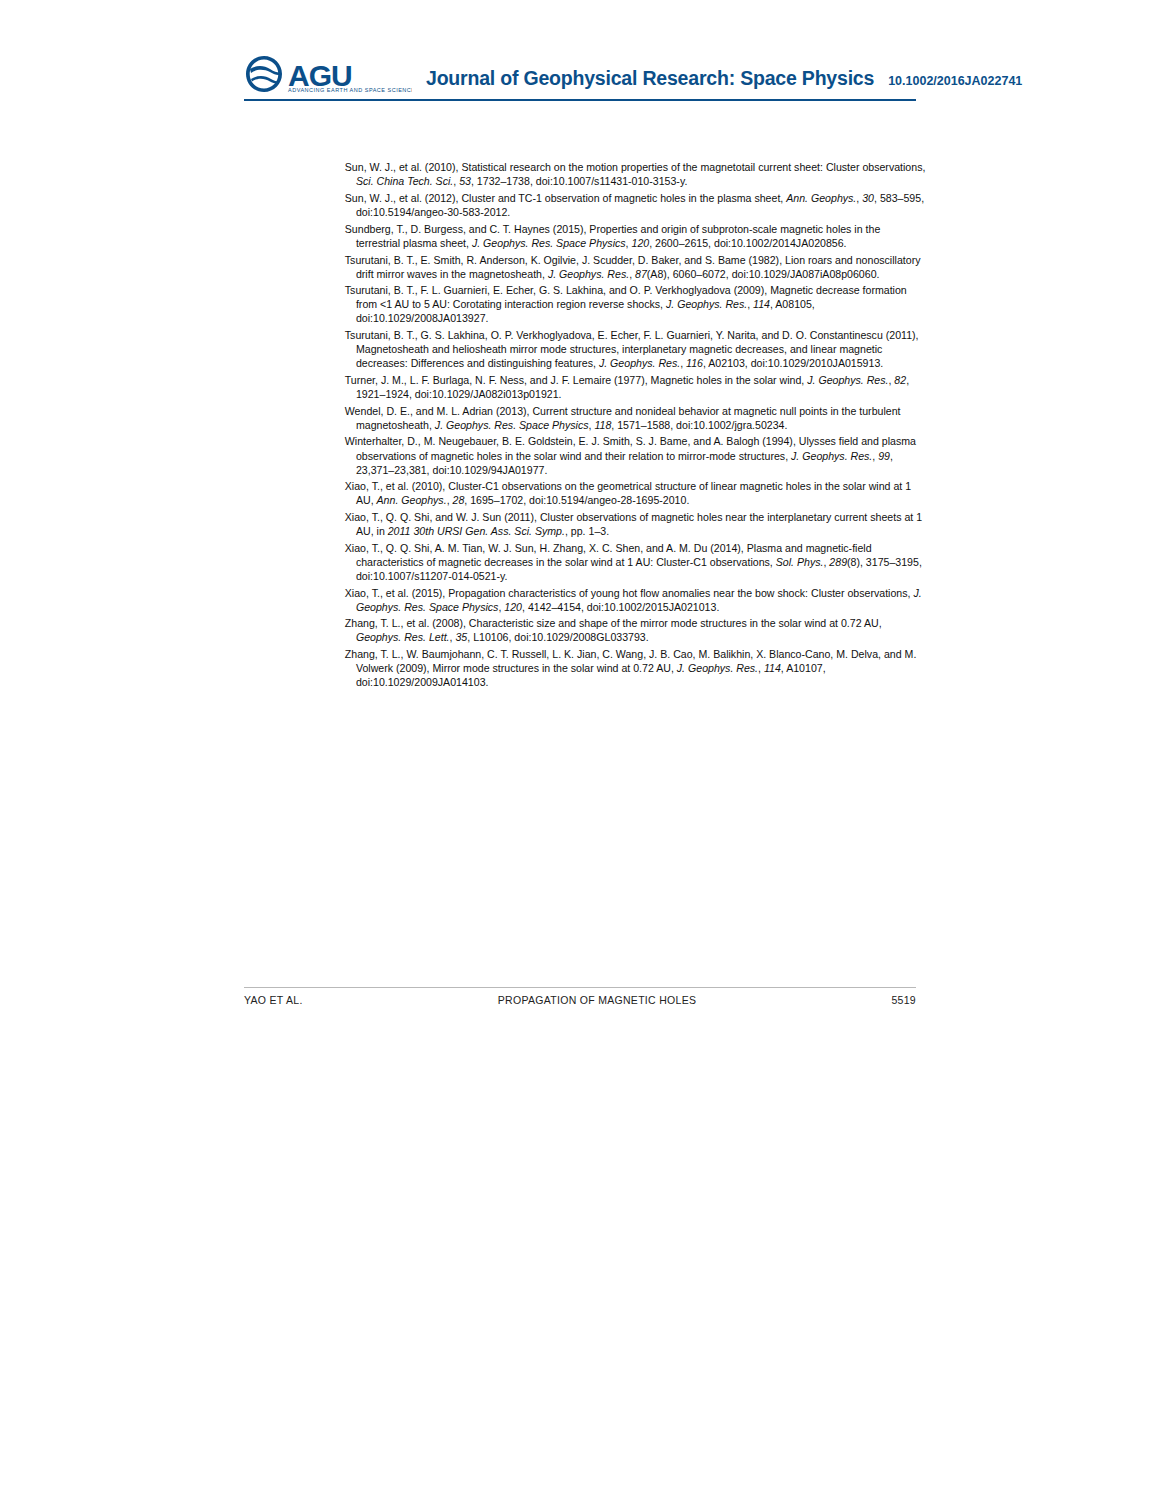AGU ADVANCING EARTH AND SPACE SCIENCE
Journal of Geophysical Research: Space Physics
10.1002/2016JA022741
Sun, W. J., et al. (2010), Statistical research on the motion properties of the magnetotail current sheet: Cluster observations, Sci. China Tech. Sci., 53, 1732–1738, doi:10.1007/s11431-010-3153-y.
Sun, W. J., et al. (2012), Cluster and TC-1 observation of magnetic holes in the plasma sheet, Ann. Geophys., 30, 583–595, doi:10.5194/angeo-30-583-2012.
Sundberg, T., D. Burgess, and C. T. Haynes (2015), Properties and origin of subproton-scale magnetic holes in the terrestrial plasma sheet, J. Geophys. Res. Space Physics, 120, 2600–2615, doi:10.1002/2014JA020856.
Tsurutani, B. T., E. Smith, R. Anderson, K. Ogilvie, J. Scudder, D. Baker, and S. Bame (1982), Lion roars and nonoscillatory drift mirror waves in the magnetosheath, J. Geophys. Res., 87(A8), 6060–6072, doi:10.1029/JA087iA08p06060.
Tsurutani, B. T., F. L. Guarnieri, E. Echer, G. S. Lakhina, and O. P. Verkhoglyadova (2009), Magnetic decrease formation from <1 AU to 5 AU: Corotating interaction region reverse shocks, J. Geophys. Res., 114, A08105, doi:10.1029/2008JA013927.
Tsurutani, B. T., G. S. Lakhina, O. P. Verkhoglyadova, E. Echer, F. L. Guarnieri, Y. Narita, and D. O. Constantinescu (2011), Magnetosheath and heliosheath mirror mode structures, interplanetary magnetic decreases, and linear magnetic decreases: Differences and distinguishing features, J. Geophys. Res., 116, A02103, doi:10.1029/2010JA015913.
Turner, J. M., L. F. Burlaga, N. F. Ness, and J. F. Lemaire (1977), Magnetic holes in the solar wind, J. Geophys. Res., 82, 1921–1924, doi:10.1029/JA082i013p01921.
Wendel, D. E., and M. L. Adrian (2013), Current structure and nonideal behavior at magnetic null points in the turbulent magnetosheath, J. Geophys. Res. Space Physics, 118, 1571–1588, doi:10.1002/jgra.50234.
Winterhalter, D., M. Neugebauer, B. E. Goldstein, E. J. Smith, S. J. Bame, and A. Balogh (1994), Ulysses field and plasma observations of magnetic holes in the solar wind and their relation to mirror-mode structures, J. Geophys. Res., 99, 23,371–23,381, doi:10.1029/94JA01977.
Xiao, T., et al. (2010), Cluster-C1 observations on the geometrical structure of linear magnetic holes in the solar wind at 1 AU, Ann. Geophys., 28, 1695–1702, doi:10.5194/angeo-28-1695-2010.
Xiao, T., Q. Q. Shi, and W. J. Sun (2011), Cluster observations of magnetic holes near the interplanetary current sheets at 1 AU, in 2011 30th URSI Gen. Ass. Sci. Symp., pp. 1–3.
Xiao, T., Q. Q. Shi, A. M. Tian, W. J. Sun, H. Zhang, X. C. Shen, and A. M. Du (2014), Plasma and magnetic-field characteristics of magnetic decreases in the solar wind at 1 AU: Cluster-C1 observations, Sol. Phys., 289(8), 3175–3195, doi:10.1007/s11207-014-0521-y.
Xiao, T., et al. (2015), Propagation characteristics of young hot flow anomalies near the bow shock: Cluster observations, J. Geophys. Res. Space Physics, 120, 4142–4154, doi:10.1002/2015JA021013.
Zhang, T. L., et al. (2008), Characteristic size and shape of the mirror mode structures in the solar wind at 0.72 AU, Geophys. Res. Lett., 35, L10106, doi:10.1029/2008GL033793.
Zhang, T. L., W. Baumjohann, C. T. Russell, L. K. Jian, C. Wang, J. B. Cao, M. Balikhin, X. Blanco-Cano, M. Delva, and M. Volwerk (2009), Mirror mode structures in the solar wind at 0.72 AU, J. Geophys. Res., 114, A10107, doi:10.1029/2009JA014103.
YAO ET AL.
PROPAGATION OF MAGNETIC HOLES
5519